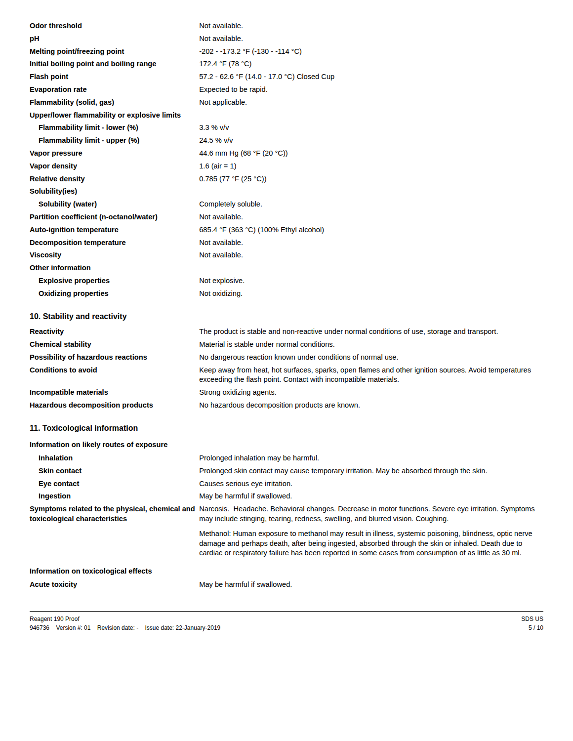| Odor threshold | Not available. |
| pH | Not available. |
| Melting point/freezing point | -202 - -173.2 °F (-130 - -114 °C) |
| Initial boiling point and boiling range | 172.4 °F (78 °C) |
| Flash point | 57.2 - 62.6 °F (14.0 - 17.0 °C) Closed Cup |
| Evaporation rate | Expected to be rapid. |
| Flammability (solid, gas) | Not applicable. |
| Upper/lower flammability or explosive limits |
| Flammability limit - lower (%) | 3.3 % v/v |
| Flammability limit - upper (%) | 24.5 % v/v |
| Vapor pressure | 44.6 mm Hg (68 °F (20 °C)) |
| Vapor density | 1.6 (air = 1) |
| Relative density | 0.785 (77 °F (25 °C)) |
| Solubility(ies) | |
| Solubility (water) | Completely soluble. |
| Partition coefficient (n-octanol/water) | Not available. |
| Auto-ignition temperature | 685.4 °F (363 °C) (100% Ethyl alcohol) |
| Decomposition temperature | Not available. |
| Viscosity | Not available. |
| Other information | |
| Explosive properties | Not explosive. |
| Oxidizing properties | Not oxidizing. |
10. Stability and reactivity
| Reactivity | The product is stable and non-reactive under normal conditions of use, storage and transport. |
| Chemical stability | Material is stable under normal conditions. |
| Possibility of hazardous reactions | No dangerous reaction known under conditions of normal use. |
| Conditions to avoid | Keep away from heat, hot surfaces, sparks, open flames and other ignition sources. Avoid temperatures exceeding the flash point. Contact with incompatible materials. |
| Incompatible materials | Strong oxidizing agents. |
| Hazardous decomposition products | No hazardous decomposition products are known. |
11. Toxicological information
Information on likely routes of exposure
| Inhalation | Prolonged inhalation may be harmful. |
| Skin contact | Prolonged skin contact may cause temporary irritation. May be absorbed through the skin. |
| Eye contact | Causes serious eye irritation. |
| Ingestion | May be harmful if swallowed. |
| Symptoms related to the physical, chemical and toxicological characteristics | Narcosis. Headache. Behavioral changes. Decrease in motor functions. Severe eye irritation. Symptoms may include stinging, tearing, redness, swelling, and blurred vision. Coughing. Methanol: Human exposure to methanol may result in illness, systemic poisoning, blindness, optic nerve damage and perhaps death, after being ingested, absorbed through the skin or inhaled. Death due to cardiac or respiratory failure has been reported in some cases from consumption of as little as 30 ml. |
Information on toxicological effects
| Acute toxicity | May be harmful if swallowed. |
| Reagent 190 Proof | SDS US |
| 946736 Version #: 01 Revision date: - Issue date: 22-January-2019 | 5 / 10 |